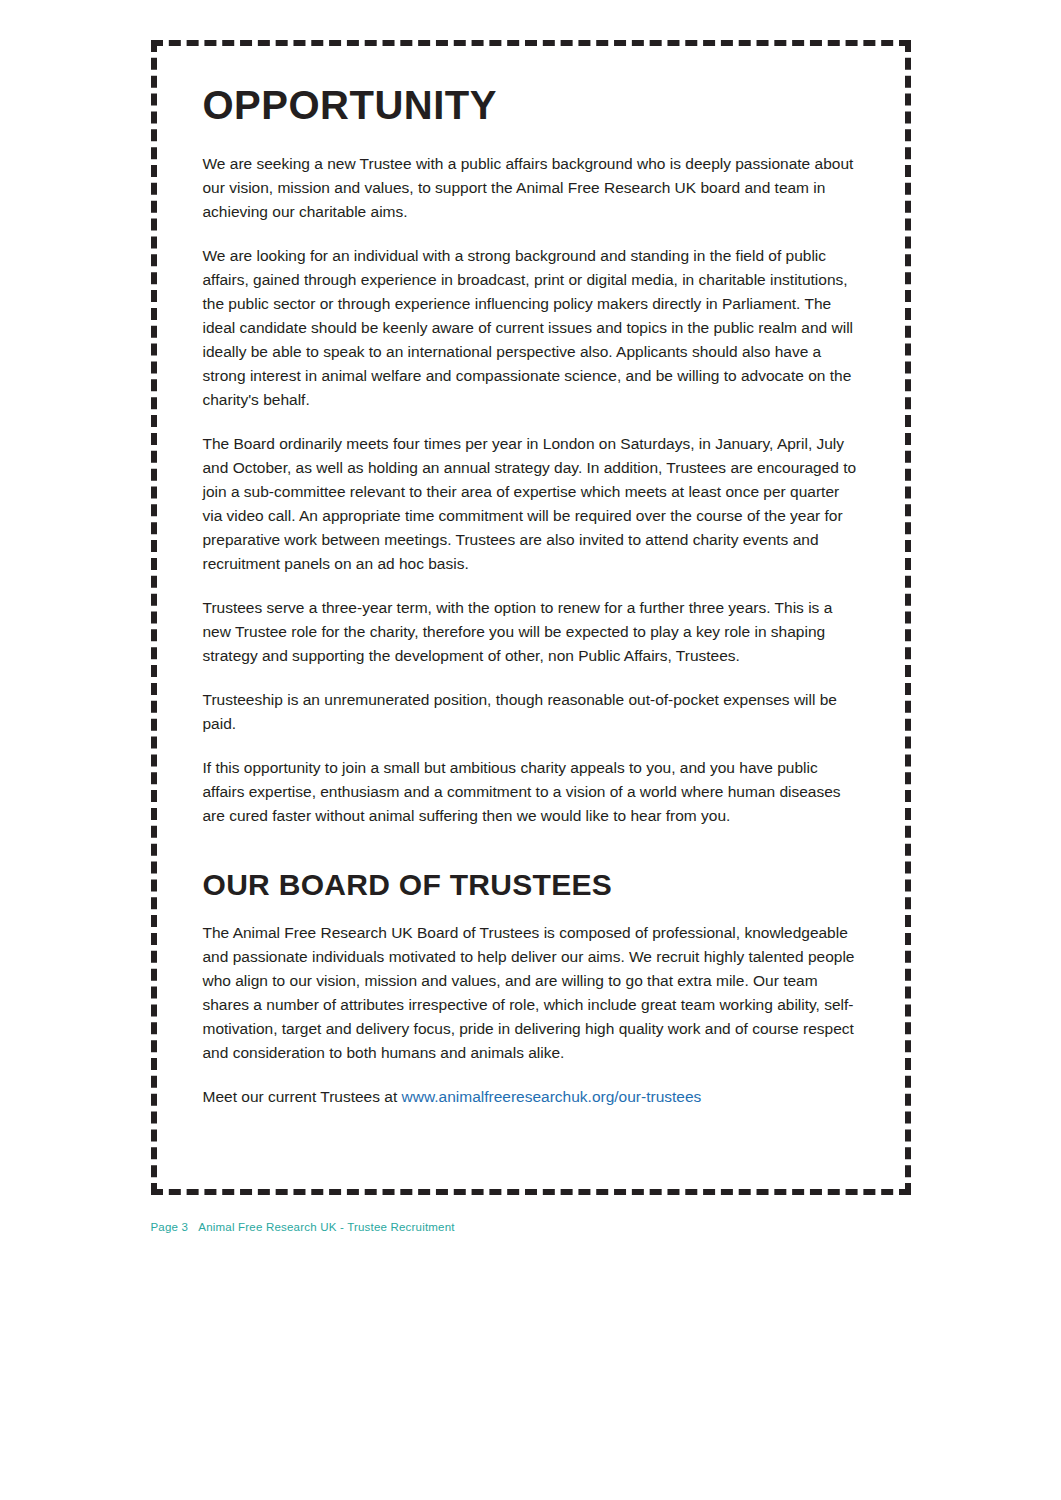OPPORTUNITY
We are seeking a new Trustee with a public affairs background who is deeply passionate about our vision, mission and values, to support the Animal Free Research UK board and team in achieving our charitable aims.
We are looking for an individual with a strong background and standing in the field of public affairs, gained through experience in broadcast, print or digital media, in charitable institutions, the public sector or through experience influencing policy makers directly in Parliament. The ideal candidate should be keenly aware of current issues and topics in the public realm and will ideally be able to speak to an international perspective also. Applicants should also have a strong interest in animal welfare and compassionate science, and be willing to advocate on the charity's behalf.
The Board ordinarily meets four times per year in London on Saturdays, in January, April, July and October, as well as holding an annual strategy day. In addition, Trustees are encouraged to join a sub-committee relevant to their area of expertise which meets at least once per quarter via video call. An appropriate time commitment will be required over the course of the year for preparative work between meetings. Trustees are also invited to attend charity events and recruitment panels on an ad hoc basis.
Trustees serve a three-year term, with the option to renew for a further three years. This is a new Trustee role for the charity, therefore you will be expected to play a key role in shaping strategy and supporting the development of other, non Public Affairs, Trustees.
Trusteeship is an unremunerated position, though reasonable out-of-pocket expenses will be paid.
If this opportunity to join a small but ambitious charity appeals to you, and you have public affairs expertise, enthusiasm and a commitment to a vision of a world where human diseases are cured faster without animal suffering then we would like to hear from you.
OUR BOARD OF TRUSTEES
The Animal Free Research UK Board of Trustees is composed of professional, knowledgeable and passionate individuals motivated to help deliver our aims. We recruit highly talented people who align to our vision, mission and values, and are willing to go that extra mile. Our team shares a number of attributes irrespective of role, which include great team working ability, self-motivation, target and delivery focus, pride in delivering high quality work and of course respect and consideration to both humans and animals alike.
Meet our current Trustees at www.animalfreeresearchuk.org/our-trustees
Page 3 Animal Free Research UK - Trustee Recruitment